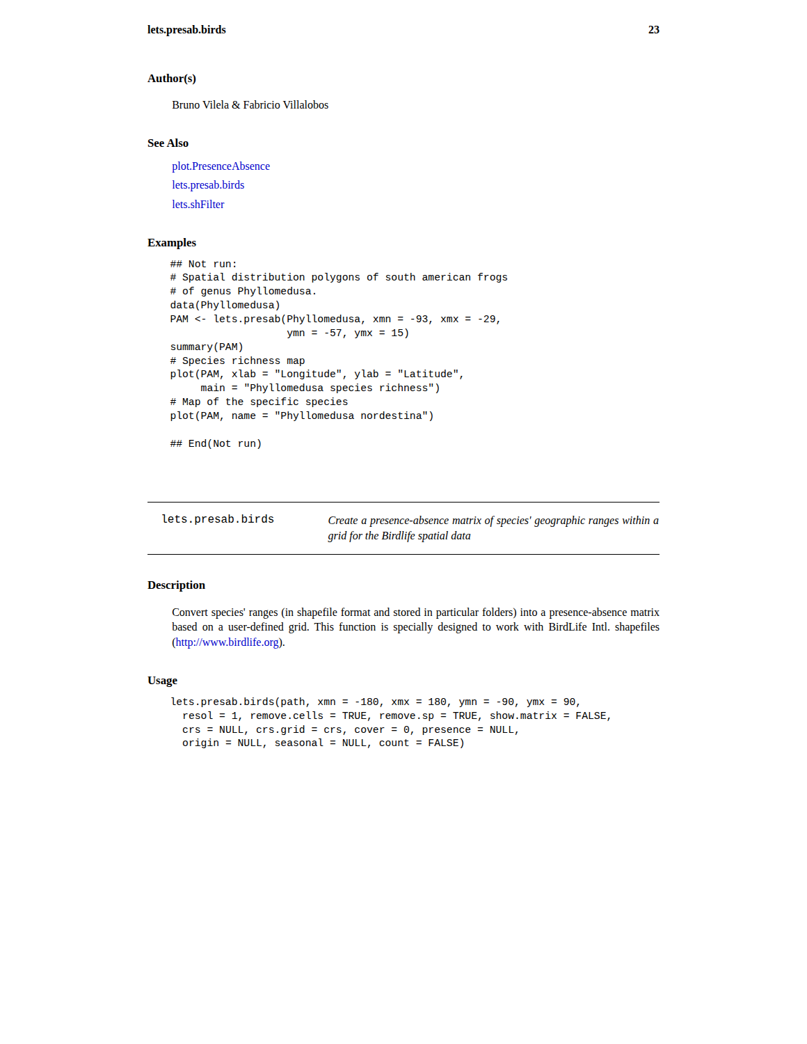lets.presab.birds 23
Author(s)
Bruno Vilela & Fabricio Villalobos
See Also
plot.PresenceAbsence lets.presab.birds lets.shFilter
Examples
## Not run: 
# Spatial distribution polygons of south american frogs
# of genus Phyllomedusa.
data(Phyllomedusa)
PAM <- lets.presab(Phyllomedusa, xmn = -93, xmx = -29,
                   ymn = -57, ymx = 15)
summary(PAM)
# Species richness map
plot(PAM, xlab = "Longitude", ylab = "Latitude",
     main = "Phyllomedusa species richness")
# Map of the specific species
plot(PAM, name = "Phyllomedusa nordestina")

## End(Not run)
| lets.presab.birds | Create a presence-absence matrix of species' geographic ranges within a grid for the Birdlife spatial data |
Description
Convert species' ranges (in shapefile format and stored in particular folders) into a presence-absence matrix based on a user-defined grid. This function is specially designed to work with BirdLife Intl. shapefiles (http://www.birdlife.org).
Usage
lets.presab.birds(path, xmn = -180, xmx = 180, ymn = -90, ymx = 90,
  resol = 1, remove.cells = TRUE, remove.sp = TRUE, show.matrix = FALSE,
  crs = NULL, crs.grid = crs, cover = 0, presence = NULL,
  origin = NULL, seasonal = NULL, count = FALSE)